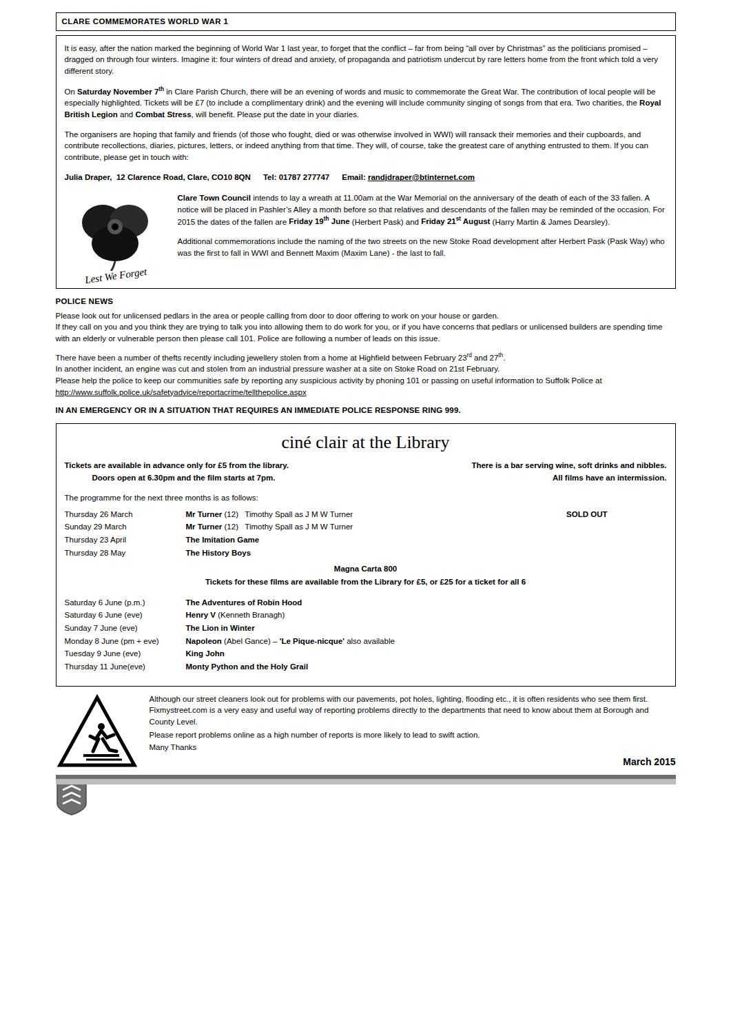Clare commemorates World War 1
It is easy, after the nation marked the beginning of World War 1 last year, to forget that the conflict – far from being “all over by Christmas” as the politicians promised – dragged on through four winters. Imagine it: four winters of dread and anxiety, of propaganda and patriotism undercut by rare letters home from the front which told a very different story.
On Saturday November 7th in Clare Parish Church, there will be an evening of words and music to commemorate the Great War. The contribution of local people will be especially highlighted. Tickets will be £7 (to include a complimentary drink) and the evening will include community singing of songs from that era. Two charities, the Royal British Legion and Combat Stress, will benefit. Please put the date in your diaries.
The organisers are hoping that family and friends (of those who fought, died or was otherwise involved in WWI) will ransack their memories and their cupboards, and contribute recollections, diaries, pictures, letters, or indeed anything from that time. They will, of course, take the greatest care of anything entrusted to them. If you can contribute, please get in touch with:
Julia Draper, 12 Clarence Road, Clare, CO10 8QN Tel: 01787 277747 Email: randjdraper@btinternet.com
Lest We Forget
Clare Town Council intends to lay a wreath at 11.00am at the War Memorial on the anniversary of the death of each of the 33 fallen. A notice will be placed in Pashler’s Alley a month before so that relatives and descendants of the fallen may be reminded of the occasion. For 2015 the dates of the fallen are Friday 19th June (Herbert Pask) and Friday 21st August (Harry Martin & James Dearsley).
Additional commemorations include the naming of the two streets on the new Stoke Road development after Herbert Pask (Pask Way) who was the first to fall in WWI and Bennett Maxim (Maxim Lane) - the last to fall.
POLICE NEWS
Please look out for unlicensed pedlars in the area or people calling from door to door offering to work on your house or garden.
If they call on you and you think they are trying to talk you into allowing them to do work for you, or if you have concerns that pedlars or unlicensed builders are spending time with an elderly or vulnerable person then please call 101. Police are following a number of leads on this issue.
There have been a number of thefts recently including jewellery stolen from a home at Highfield between February 23rd and 27th.
In another incident, an engine was cut and stolen from an industrial pressure washer at a site on Stoke Road on 21st February.
Please help the police to keep our communities safe by reporting any suspicious activity by phoning 101 or passing on useful information to Suffolk Police at http://www.suffolk.police.uk/safetyadvice/reportacrime/tellthepolice.aspx
IN AN EMERGENCY OR IN A SITUATION THAT REQUIRES AN IMMEDIATE POLICE RESPONSE RING 999.
ciné clair at the Library
Tickets are available in advance only for £5 from the library.
There is a bar serving wine, soft drinks and nibbles.
Doors open at 6.30pm and the film starts at 7pm.
All films have an intermission.
The programme for the next three months is as follows:
| Thursday 26 March | Mr Turner (12) Timothy Spall as J M W Turner | SOLD OUT |
| Sunday 29 March | Mr Turner (12) Timothy Spall as J M W Turner | |
| Thursday 23 April | The Imitation Game | |
| Thursday 28 May | The History Boys | |
Magna Carta 800
Tickets for these films are available from the Library for £5, or £25 for a ticket for all 6
| Saturday 6 June (p.m.) | The Adventures of Robin Hood |
| Saturday 6 June (eve) | Henry V (Kenneth Branagh) |
| Sunday 7 June (eve) | The Lion in Winter |
| Monday 8 June (pm + eve) | Napoleon (Abel Gance) – 'Le Pique-nicque' also available |
| Tuesday 9 June (eve) | King John |
| Thursday 11 June(eve) | Monty Python and the Holy Grail |
Although our street cleaners look out for problems with our pavements, pot holes, lighting, flooding etc., it is often residents who see them first. Fixmystreet.com is a very easy and useful way of reporting problems directly to the departments that need to know about them at Borough and County Level.
Please report problems online as a high number of reports is more likely to lead to swift action.
Many Thanks
March 2015